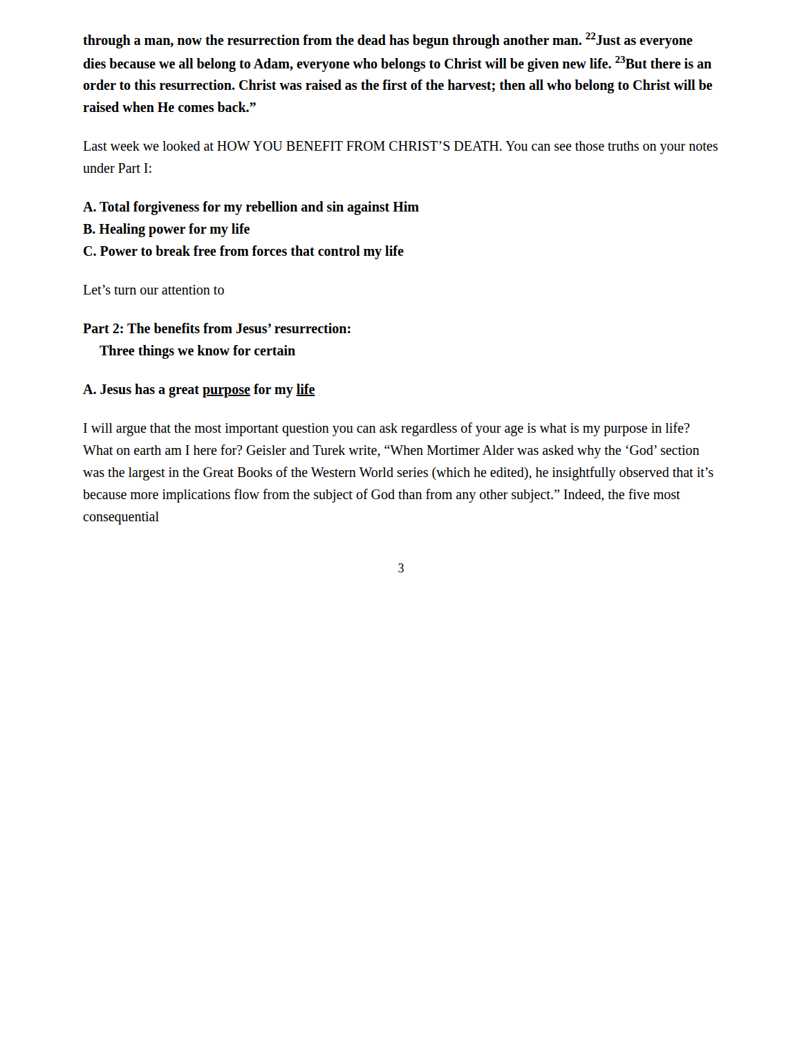through a man, now the resurrection from the dead has begun through another man. 22 Just as everyone dies because we all belong to Adam, everyone who belongs to Christ will be given new life. 23 But there is an order to this resurrection. Christ was raised as the first of the harvest; then all who belong to Christ will be raised when He comes back.”
Last week we looked at HOW YOU BENEFIT FROM CHRIST’S DEATH. You can see those truths on your notes under Part I:
A. Total forgiveness for my rebellion and sin against Him
B. Healing power for my life
C. Power to break free from forces that control my life
Let’s turn our attention to
Part 2: The benefits from Jesus’ resurrection:Three things we know for certain
A. Jesus has a great purpose for my life
I will argue that the most important question you can ask regardless of your age is what is my purpose in life? What on earth am I here for? Geisler and Turek write, “When Mortimer Alder was asked why the ‘God’ section was the largest in the Great Books of the Western World series (which he edited), he insightfully observed that it’s because more implications flow from the subject of God than from any other subject.” Indeed, the five most consequential
3